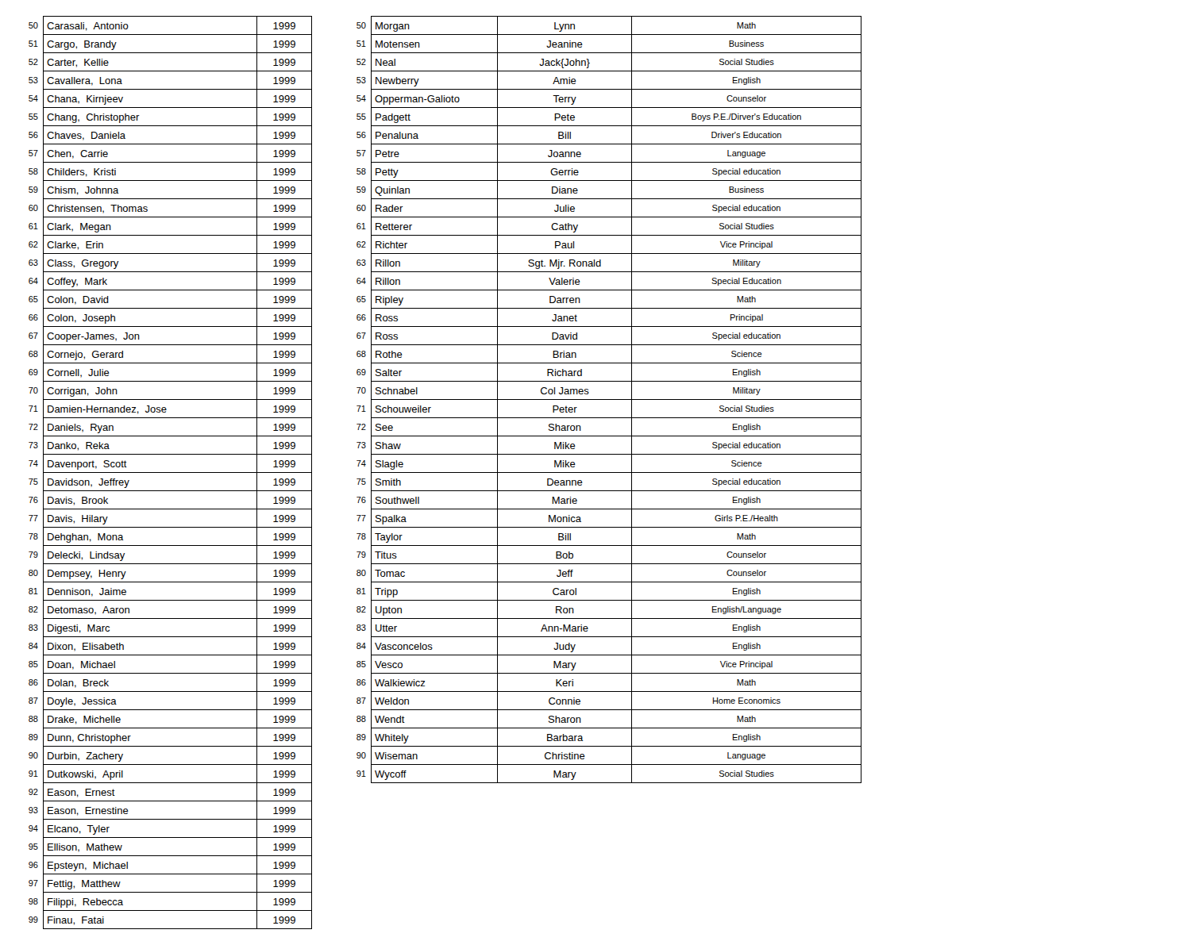| 50 | Carasali, Antonio | 1999 |
| 51 | Cargo, Brandy | 1999 |
| 52 | Carter, Kellie | 1999 |
| 53 | Cavallera, Lona | 1999 |
| 54 | Chana, Kirnjeev | 1999 |
| 55 | Chang, Christopher | 1999 |
| 56 | Chaves, Daniela | 1999 |
| 57 | Chen, Carrie | 1999 |
| 58 | Childers, Kristi | 1999 |
| 59 | Chism, Johnna | 1999 |
| 60 | Christensen, Thomas | 1999 |
| 61 | Clark, Megan | 1999 |
| 62 | Clarke, Erin | 1999 |
| 63 | Class, Gregory | 1999 |
| 64 | Coffey, Mark | 1999 |
| 65 | Colon, David | 1999 |
| 66 | Colon, Joseph | 1999 |
| 67 | Cooper-James, Jon | 1999 |
| 68 | Cornejo, Gerard | 1999 |
| 69 | Cornell, Julie | 1999 |
| 70 | Corrigan, John | 1999 |
| 71 | Damien-Hernandez, Jose | 1999 |
| 72 | Daniels, Ryan | 1999 |
| 73 | Danko, Reka | 1999 |
| 74 | Davenport, Scott | 1999 |
| 75 | Davidson, Jeffrey | 1999 |
| 76 | Davis, Brook | 1999 |
| 77 | Davis, Hilary | 1999 |
| 78 | Dehghan, Mona | 1999 |
| 79 | Delecki, Lindsay | 1999 |
| 80 | Dempsey, Henry | 1999 |
| 81 | Dennison, Jaime | 1999 |
| 82 | Detomaso, Aaron | 1999 |
| 83 | Digesti, Marc | 1999 |
| 84 | Dixon, Elisabeth | 1999 |
| 85 | Doan, Michael | 1999 |
| 86 | Dolan, Breck | 1999 |
| 87 | Doyle, Jessica | 1999 |
| 88 | Drake, Michelle | 1999 |
| 89 | Dunn, Christopher | 1999 |
| 90 | Durbin, Zachery | 1999 |
| 91 | Dutkowski, April | 1999 |
| 92 | Eason, Ernest | 1999 |
| 93 | Eason, Ernestine | 1999 |
| 94 | Elcano, Tyler | 1999 |
| 95 | Ellison, Mathew | 1999 |
| 96 | Epsteyn, Michael | 1999 |
| 97 | Fettig, Matthew | 1999 |
| 98 | Filippi, Rebecca | 1999 |
| 99 | Finau, Fatai | 1999 |
| 50 | Morgan | Lynn | Math |
| 51 | Motensen | Jeanine | Business |
| 52 | Neal | Jack{John} | Social Studies |
| 53 | Newberry | Amie | English |
| 54 | Opperman-Galioto | Terry | Counselor |
| 55 | Padgett | Pete | Boys P.E./Dirver's Education |
| 56 | Penaluna | Bill | Driver's Education |
| 57 | Petre | Joanne | Language |
| 58 | Petty | Gerrie | Special education |
| 59 | Quinlan | Diane | Business |
| 60 | Rader | Julie | Special education |
| 61 | Retterer | Cathy | Social Studies |
| 62 | Richter | Paul | Vice Principal |
| 63 | Rillon | Sgt. Mjr. Ronald | Military |
| 64 | Rillon | Valerie | Special Education |
| 65 | Ripley | Darren | Math |
| 66 | Ross | Janet | Principal |
| 67 | Ross | David | Special education |
| 68 | Rothe | Brian | Science |
| 69 | Salter | Richard | English |
| 70 | Schnabel | Col James | Military |
| 71 | Schouweiler | Peter | Social Studies |
| 72 | See | Sharon | English |
| 73 | Shaw | Mike | Special education |
| 74 | Slagle | Mike | Science |
| 75 | Smith | Deanne | Special education |
| 76 | Southwell | Marie | English |
| 77 | Spalka | Monica | Girls P.E./Health |
| 78 | Taylor | Bill | Math |
| 79 | Titus | Bob | Counselor |
| 80 | Tomac | Jeff | Counselor |
| 81 | Tripp | Carol | English |
| 82 | Upton | Ron | English/Language |
| 83 | Utter | Ann-Marie | English |
| 84 | Vasconcelos | Judy | English |
| 85 | Vesco | Mary | Vice Principal |
| 86 | Walkiewicz | Keri | Math |
| 87 | Weldon | Connie | Home Economics |
| 88 | Wendt | Sharon | Math |
| 89 | Whitely | Barbara | English |
| 90 | Wiseman | Christine | Language |
| 91 | Wycoff | Mary | Social Studies |